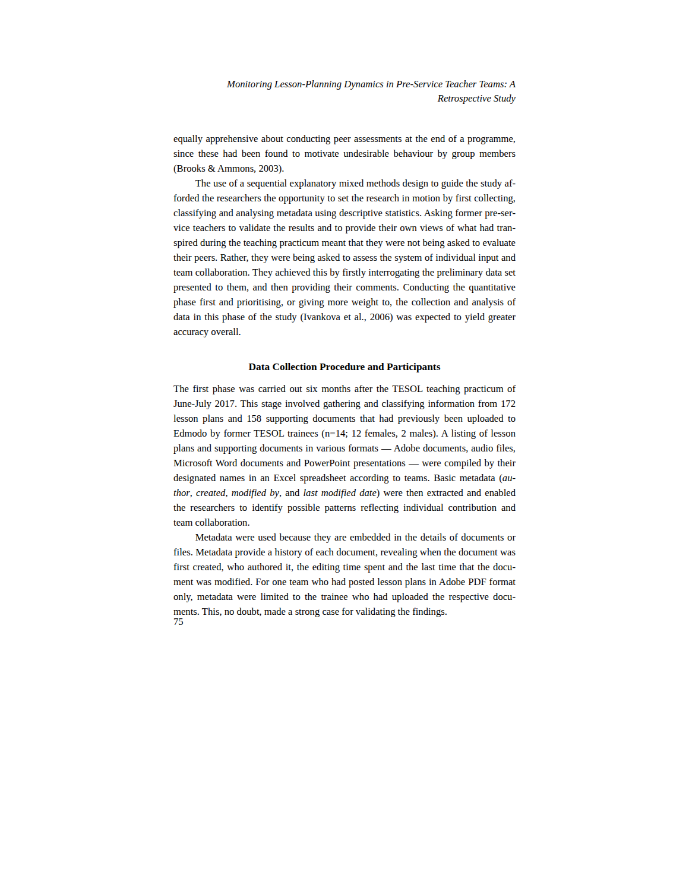Monitoring Lesson-Planning Dynamics in Pre-Service Teacher Teams: A Retrospective Study
equally apprehensive about conducting peer assessments at the end of a programme, since these had been found to motivate undesirable behaviour by group members (Brooks & Ammons, 2003).
The use of a sequential explanatory mixed methods design to guide the study afforded the researchers the opportunity to set the research in motion by first collecting, classifying and analysing metadata using descriptive statistics. Asking former pre-service teachers to validate the results and to provide their own views of what had transpired during the teaching practicum meant that they were not being asked to evaluate their peers. Rather, they were being asked to assess the system of individual input and team collaboration. They achieved this by firstly interrogating the preliminary data set presented to them, and then providing their comments. Conducting the quantitative phase first and prioritising, or giving more weight to, the collection and analysis of data in this phase of the study (Ivankova et al., 2006) was expected to yield greater accuracy overall.
Data Collection Procedure and Participants
The first phase was carried out six months after the TESOL teaching practicum of June-July 2017. This stage involved gathering and classifying information from 172 lesson plans and 158 supporting documents that had previously been uploaded to Edmodo by former TESOL trainees (n=14; 12 females, 2 males). A listing of lesson plans and supporting documents in various formats — Adobe documents, audio files, Microsoft Word documents and PowerPoint presentations — were compiled by their designated names in an Excel spreadsheet according to teams. Basic metadata (author, created, modified by, and last modified date) were then extracted and enabled the researchers to identify possible patterns reflecting individual contribution and team collaboration.
Metadata were used because they are embedded in the details of documents or files. Metadata provide a history of each document, revealing when the document was first created, who authored it, the editing time spent and the last time that the document was modified. For one team who had posted lesson plans in Adobe PDF format only, metadata were limited to the trainee who had uploaded the respective documents. This, no doubt, made a strong case for validating the findings.
75